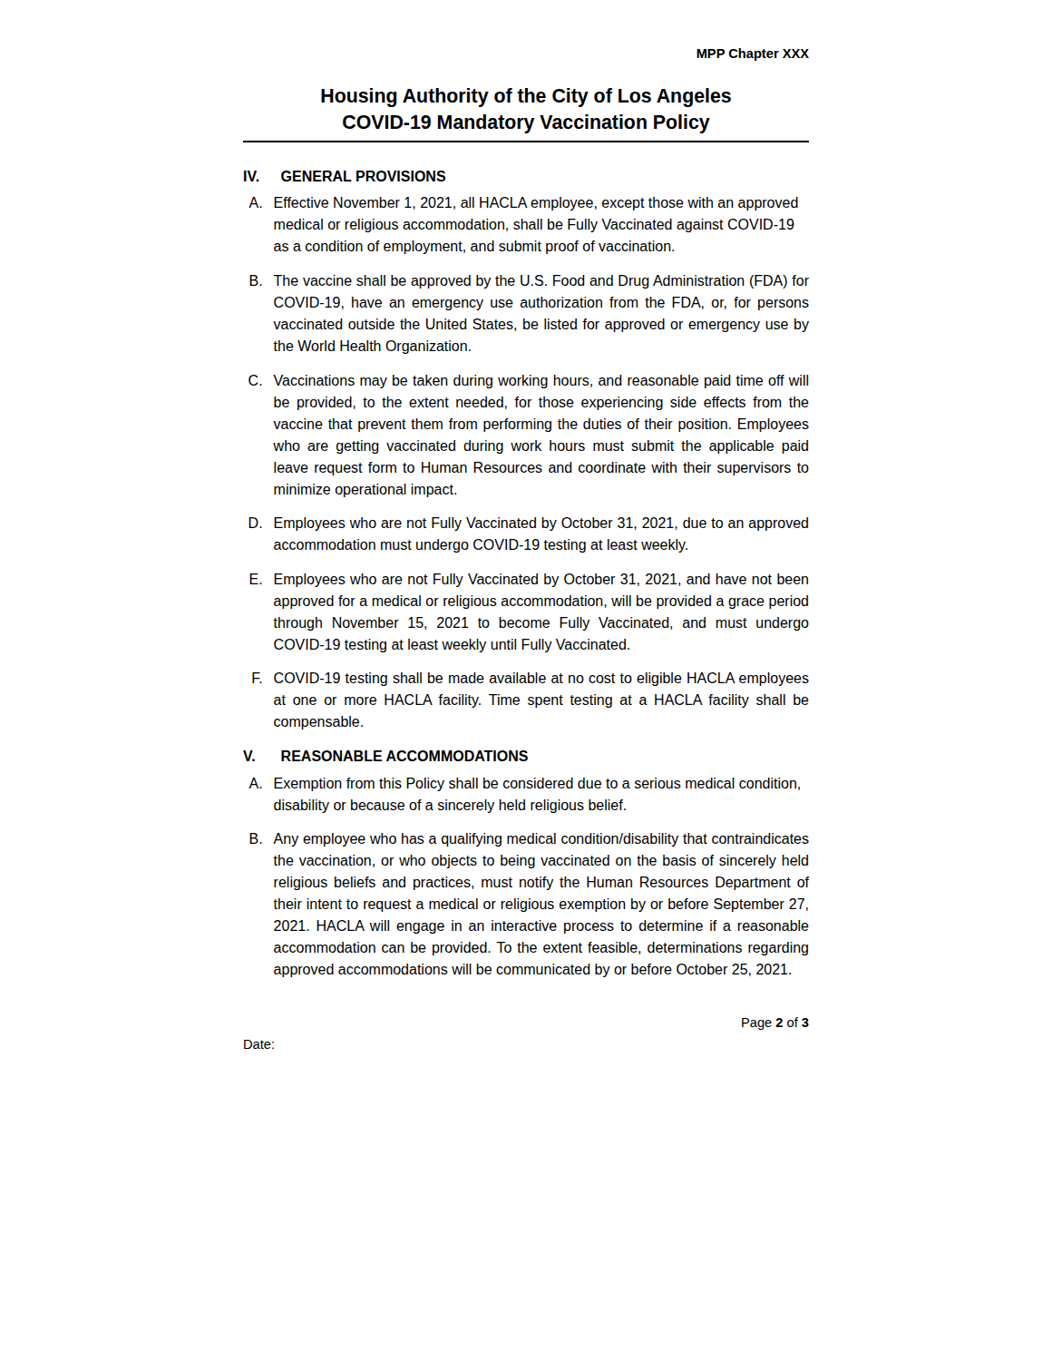MPP Chapter XXX
Housing Authority of the City of Los Angeles COVID-19 Mandatory Vaccination Policy
IV. GENERAL PROVISIONS
A. Effective November 1, 2021, all HACLA employee, except those with an approved medical or religious accommodation, shall be Fully Vaccinated against COVID-19 as a condition of employment, and submit proof of vaccination.
B. The vaccine shall be approved by the U.S. Food and Drug Administration (FDA) for COVID-19, have an emergency use authorization from the FDA, or, for persons vaccinated outside the United States, be listed for approved or emergency use by the World Health Organization.
C. Vaccinations may be taken during working hours, and reasonable paid time off will be provided, to the extent needed, for those experiencing side effects from the vaccine that prevent them from performing the duties of their position. Employees who are getting vaccinated during work hours must submit the applicable paid leave request form to Human Resources and coordinate with their supervisors to minimize operational impact.
D. Employees who are not Fully Vaccinated by October 31, 2021, due to an approved accommodation must undergo COVID-19 testing at least weekly.
E. Employees who are not Fully Vaccinated by October 31, 2021, and have not been approved for a medical or religious accommodation, will be provided a grace period through November 15, 2021 to become Fully Vaccinated, and must undergo COVID-19 testing at least weekly until Fully Vaccinated.
F. COVID-19 testing shall be made available at no cost to eligible HACLA employees at one or more HACLA facility. Time spent testing at a HACLA facility shall be compensable.
V. REASONABLE ACCOMMODATIONS
A. Exemption from this Policy shall be considered due to a serious medical condition, disability or because of a sincerely held religious belief.
B. Any employee who has a qualifying medical condition/disability that contraindicates the vaccination, or who objects to being vaccinated on the basis of sincerely held religious beliefs and practices, must notify the Human Resources Department of their intent to request a medical or religious exemption by or before September 27, 2021. HACLA will engage in an interactive process to determine if a reasonable accommodation can be provided. To the extent feasible, determinations regarding approved accommodations will be communicated by or before October 25, 2021.
Page 2 of 3
Date: